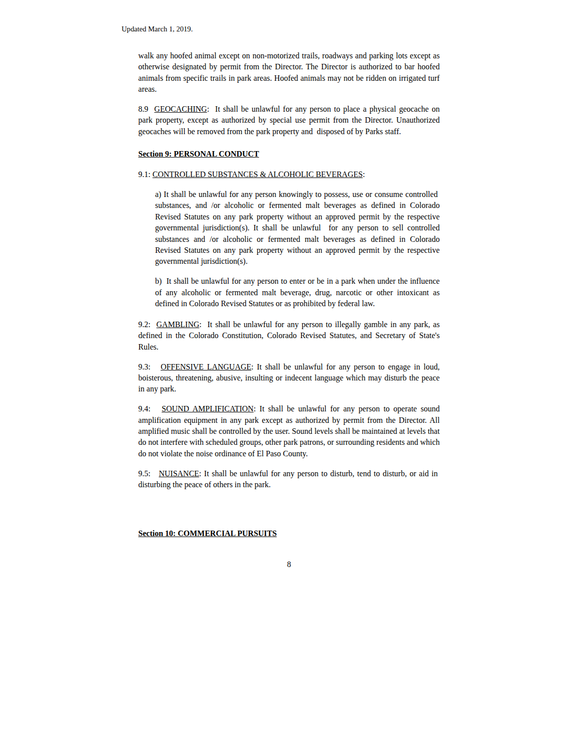Updated March 1, 2019.
walk any hoofed animal except on non-motorized trails, roadways and parking lots except as otherwise designated by permit from the Director. The Director is authorized to bar hoofed animals from specific trails in park areas. Hoofed animals may not be ridden on irrigated turf areas.
8.9 GEOCACHING: It shall be unlawful for any person to place a physical geocache on park property, except as authorized by special use permit from the Director. Unauthorized geocaches will be removed from the park property and disposed of by Parks staff.
Section 9: PERSONAL CONDUCT
9.1: CONTROLLED SUBSTANCES & ALCOHOLIC BEVERAGES:
a) It shall be unlawful for any person knowingly to possess, use or consume controlled substances, and /or alcoholic or fermented malt beverages as defined in Colorado Revised Statutes on any park property without an approved permit by the respective governmental jurisdiction(s). It shall be unlawful for any person to sell controlled substances and /or alcoholic or fermented malt beverages as defined in Colorado Revised Statutes on any park property without an approved permit by the respective governmental jurisdiction(s).
b) It shall be unlawful for any person to enter or be in a park when under the influence of any alcoholic or fermented malt beverage, drug, narcotic or other intoxicant as defined in Colorado Revised Statutes or as prohibited by federal law.
9.2: GAMBLING: It shall be unlawful for any person to illegally gamble in any park, as defined in the Colorado Constitution, Colorado Revised Statutes, and Secretary of State's Rules.
9.3: OFFENSIVE LANGUAGE: It shall be unlawful for any person to engage in loud, boisterous, threatening, abusive, insulting or indecent language which may disturb the peace in any park.
9.4: SOUND AMPLIFICATION: It shall be unlawful for any person to operate sound amplification equipment in any park except as authorized by permit from the Director. All amplified music shall be controlled by the user. Sound levels shall be maintained at levels that do not interfere with scheduled groups, other park patrons, or surrounding residents and which do not violate the noise ordinance of El Paso County.
9.5: NUISANCE: It shall be unlawful for any person to disturb, tend to disturb, or aid in disturbing the peace of others in the park.
Section 10: COMMERCIAL PURSUITS
8